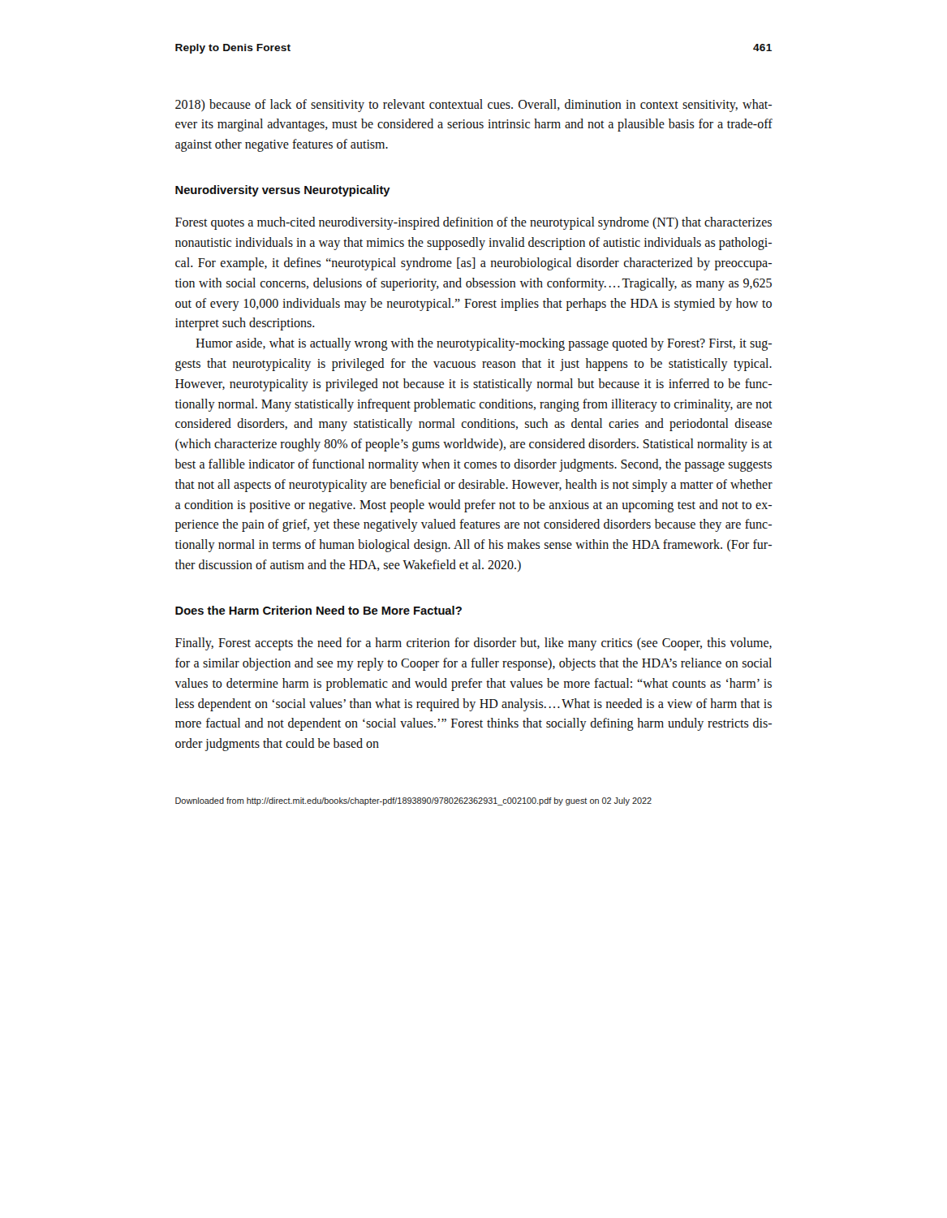Reply to Denis Forest 461
2018) because of lack of sensitivity to relevant contextual cues. Overall, diminution in context sensitivity, whatever its marginal advantages, must be considered a serious intrinsic harm and not a plausible basis for a trade-off against other negative features of autism.
Neurodiversity versus Neurotypicality
Forest quotes a much-cited neurodiversity-inspired definition of the neurotypical syndrome (NT) that characterizes nonautistic individuals in a way that mimics the supposedly invalid description of autistic individuals as pathological. For example, it defines “neurotypical syndrome [as] a neurobiological disorder characterized by preoccupation with social concerns, delusions of superiority, and obsession with conformity. … Tragically, as many as 9,625 out of every 10,000 individuals may be neurotypical.” Forest implies that perhaps the HDA is stymied by how to interpret such descriptions.
Humor aside, what is actually wrong with the neurotypicality-mocking passage quoted by Forest? First, it suggests that neurotypicality is privileged for the vacuous reason that it just happens to be statistically typical. However, neurotypicality is privileged not because it is statistically normal but because it is inferred to be functionally normal. Many statistically infrequent problematic conditions, ranging from illiteracy to criminality, are not considered disorders, and many statistically normal conditions, such as dental caries and periodontal disease (which characterize roughly 80% of people’s gums worldwide), are considered disorders. Statistical normality is at best a fallible indicator of functional normality when it comes to disorder judgments. Second, the passage suggests that not all aspects of neurotypicality are beneficial or desirable. However, health is not simply a matter of whether a condition is positive or negative. Most people would prefer not to be anxious at an upcoming test and not to experience the pain of grief, yet these negatively valued features are not considered disorders because they are functionally normal in terms of human biological design. All of his makes sense within the HDA framework. (For further discussion of autism and the HDA, see Wakefield et al. 2020.)
Does the Harm Criterion Need to Be More Factual?
Finally, Forest accepts the need for a harm criterion for disorder but, like many critics (see Cooper, this volume, for a similar objection and see my reply to Cooper for a fuller response), objects that the HDA’s reliance on social values to determine harm is problematic and would prefer that values be more factual: “what counts as ‘harm’ is less dependent on ‘social values’ than what is required by HD analysis. … What is needed is a view of harm that is more factual and not dependent on ‘social values.’” Forest thinks that socially defining harm unduly restricts disorder judgments that could be based on
Downloaded from http://direct.mit.edu/books/chapter-pdf/1893890/9780262362931_c002100.pdf by guest on 02 July 2022